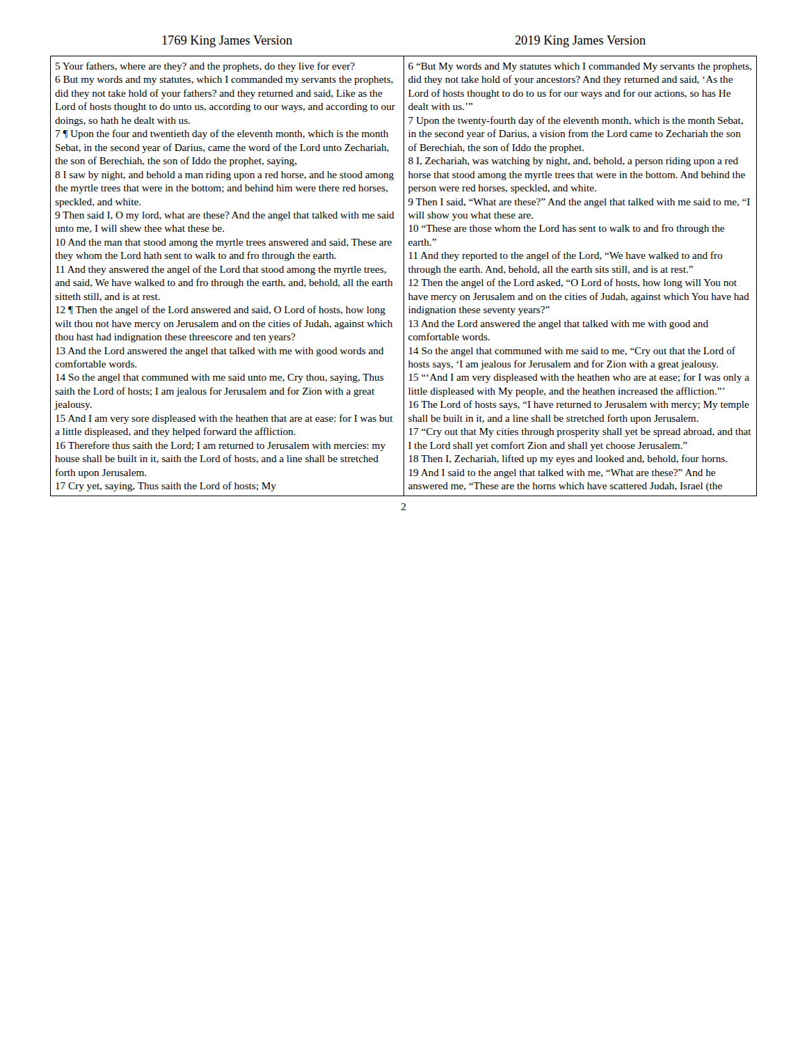1769 King James Version 2019 King James Version
| 5 Your fathers, where are they? and the prophets, do they live for ever? 6 But my words and my statutes, which I commanded my servants the prophets, did they not take hold of your fathers? and they returned and said, Like as the Lord of hosts thought to do unto us, according to our ways, and according to our doings, so hath he dealt with us. 7 ¶ Upon the four and twentieth day of the eleventh month, which is the month Sebat, in the second year of Darius, came the word of the Lord unto Zechariah, the son of Berechiah, the son of Iddo the prophet, saying, 8 I saw by night, and behold a man riding upon a red horse, and he stood among the myrtle trees that were in the bottom; and behind him were there red horses, speckled, and white. 9 Then said I, O my lord, what are these? And the angel that talked with me said unto me, I will shew thee what these be. 10 And the man that stood among the myrtle trees answered and said, These are they whom the Lord hath sent to walk to and fro through the earth. 11 And they answered the angel of the Lord that stood among the myrtle trees, and said, We have walked to and fro through the earth, and, behold, all the earth sitteth still, and is at rest. 12 ¶ Then the angel of the Lord answered and said, O Lord of hosts, how long wilt thou not have mercy on Jerusalem and on the cities of Judah, against which thou hast had indignation these threescore and ten years? 13 And the Lord answered the angel that talked with me with good words and comfortable words. 14 So the angel that communed with me said unto me, Cry thou, saying, Thus saith the Lord of hosts; I am jealous for Jerusalem and for Zion with a great jealousy. 15 And I am very sore displeased with the heathen that are at ease: for I was but a little displeased, and they helped forward the affliction. 16 Therefore thus saith the Lord; I am returned to Jerusalem with mercies: my house shall be built in it, saith the Lord of hosts, and a line shall be stretched forth upon Jerusalem. 17 Cry yet, saying, Thus saith the Lord of hosts; My | 6 “But My words and My statutes which I commanded My servants the prophets, did they not take hold of your ancestors? And they returned and said, ‘As the Lord of hosts thought to do to us for our ways and for our actions, so has He dealt with us.’” 7 Upon the twenty-fourth day of the eleventh month, which is the month Sebat, in the second year of Darius, a vision from the Lord came to Zechariah the son of Berechiah, the son of Iddo the prophet. 8 I, Zechariah, was watching by night, and, behold, a person riding upon a red horse that stood among the myrtle trees that were in the bottom. And behind the person were red horses, speckled, and white. 9 Then I said, “What are these?” And the angel that talked with me said to me, “I will show you what these are. 10 “These are those whom the Lord has sent to walk to and fro through the earth.” 11 And they reported to the angel of the Lord, “We have walked to and fro through the earth. And, behold, all the earth sits still, and is at rest.” 12 Then the angel of the Lord asked, “O Lord of hosts, how long will You not have mercy on Jerusalem and on the cities of Judah, against which You have had indignation these seventy years?” 13 And the Lord answered the angel that talked with me with good and comfortable words. 14 So the angel that communed with me said to me, “Cry out that the Lord of hosts says, ‘I am jealous for Jerusalem and for Zion with a great jealousy. 15 “‘And I am very displeased with the heathen who are at ease; for I was only a little displeased with My people, and the heathen increased the affliction.”’ 16 The Lord of hosts says, “I have returned to Jerusalem with mercy; My temple shall be built in it, and a line shall be stretched forth upon Jerusalem. 17 “Cry out that My cities through prosperity shall yet be spread abroad, and that I the Lord shall yet comfort Zion and shall yet choose Jerusalem.” 18 Then I, Zechariah, lifted up my eyes and looked and, behold, four horns. 19 And I said to the angel that talked with me, “What are these?” And he answered me, “These are the horns which have scattered Judah, Israel (the |
2